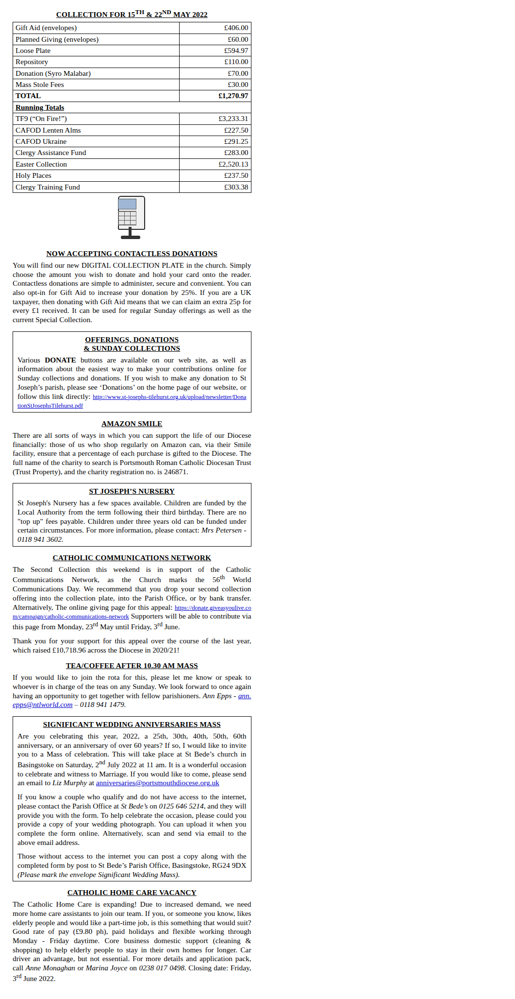Collection for 15th & 22nd May 2022
| Gift Aid (envelopes) | £406.00 |
| Planned Giving (envelopes) | £60.00 |
| Loose Plate | £594.97 |
| Repository | £110.00 |
| Donation (Syro Malabar) | £70.00 |
| Mass Stole Fees | £30.00 |
| TOTAL | £1,270.97 |
| Running Totals |
| TF9 (“On Fire!”) | £3,233.31 |
| CAFOD Lenten Alms | £227.50 |
| CAFOD Ukraine | £291.25 |
| Clergy Assistance Fund | £283.00 |
| Easter Collection | £2,520.13 |
| Holy Places | £237.50 |
| Clergy Training Fund | £303.38 |
Now Accepting Contactless Donations
You will find our new DIGITAL COLLECTION PLATE in the church. Simply choose the amount you wish to donate and hold your card onto the reader. Contactless donations are simple to administer, secure and convenient. You can also opt-in for Gift Aid to increase your donation by 25%. If you are a UK taxpayer, then donating with Gift Aid means that we can claim an extra 25p for every £1 received. It can be used for regular Sunday offerings as well as the current Special Collection.
Offerings, Donations
& Sunday Collections
Various DONATE buttons are available on our web site, as well as information about the easiest way to make your contributions online for Sunday collections and donations. If you wish to make any donation to St Joseph’s parish, please see ‘Donations’ on the home page of our website, or follow this link directly: http://www.st-josephs-tilehurst.org.uk/upload/newsletter/DonationStJosephsTilehurst.pdf
Amazon Smile
There are all sorts of ways in which you can support the life of our Diocese financially: those of us who shop regularly on Amazon can, via their Smile facility, ensure that a percentage of each purchase is gifted to the Diocese. The full name of the charity to search is Portsmouth Roman Catholic Diocesan Trust (Trust Property), and the charity registration no. is 246871.
St Joseph’s Nursery
St Joseph's Nursery has a few spaces available. Children are funded by the Local Authority from the term following their third birthday. There are no "top up" fees payable. Children under three years old can be funded under certain circumstances. For more information, please contact: Mrs Petersen - 0118 941 3602.
Catholic Communications Network
The Second Collection this weekend is in support of the Catholic Communications Network, as the Church marks the 56th World Communications Day. We recommend that you drop your second collection offering into the collection plate, into the Parish Office, or by bank transfer. Alternatively, The online giving page for this appeal: https://donate.giveasyoulive.com/campaign/catholic-communications-network Supporters will be able to contribute via this page from Monday, 23rd May until Friday, 3rd June.
Thank you for your support for this appeal over the course of the last year, which raised £10,718.96 across the Diocese in 2020/21!
Tea/Coffee after 10.30 am Mass
If you would like to join the rota for this, please let me know or speak to whoever is in charge of the teas on any Sunday. We look forward to once again having an opportunity to get together with fellow parishioners. Ann Epps - ann.epps@ntlworld.com – 0118 941 1479.
Significant Wedding Anniversaries Mass
Are you celebrating this year, 2022, a 25th, 30th, 40th, 50th, 60th anniversary, or an anniversary of over 60 years? If so, I would like to invite you to a Mass of celebration. This will take place at St Bede’s church in Basingstoke on Saturday, 2nd July 2022 at 11 am. It is a wonderful occasion to celebrate and witness to Marriage. If you would like to come, please send an email to Liz Murphy at anniversaries@portsmouthdiocese.org.uk
If you know a couple who qualify and do not have access to the internet, please contact the Parish Office at St Bede’s on 0125 646 5214, and they will provide you with the form. To help celebrate the occasion, please could you provide a copy of your wedding photograph. You can upload it when you complete the form online. Alternatively, scan and send via email to the above email address.
Those without access to the internet you can post a copy along with the completed form by post to St Bede’s Parish Office, Basingstoke, RG24 9DX (Please mark the envelope Significant Wedding Mass).
Catholic Home Care Vacancy
The Catholic Home Care is expanding! Due to increased demand, we need more home care assistants to join our team. If you, or someone you know, likes elderly people and would like a part-time job, is this something that would suit? Good rate of pay (£9.80 ph), paid holidays and flexible working through Monday - Friday daytime. Core business domestic support (cleaning & shopping) to help elderly people to stay in their own homes for longer. Car driver an advantage, but not essential. For more details and application pack, call Anne Monaghan or Marina Joyce on 0238 017 0498. Closing date: Friday, 3rd June 2022.